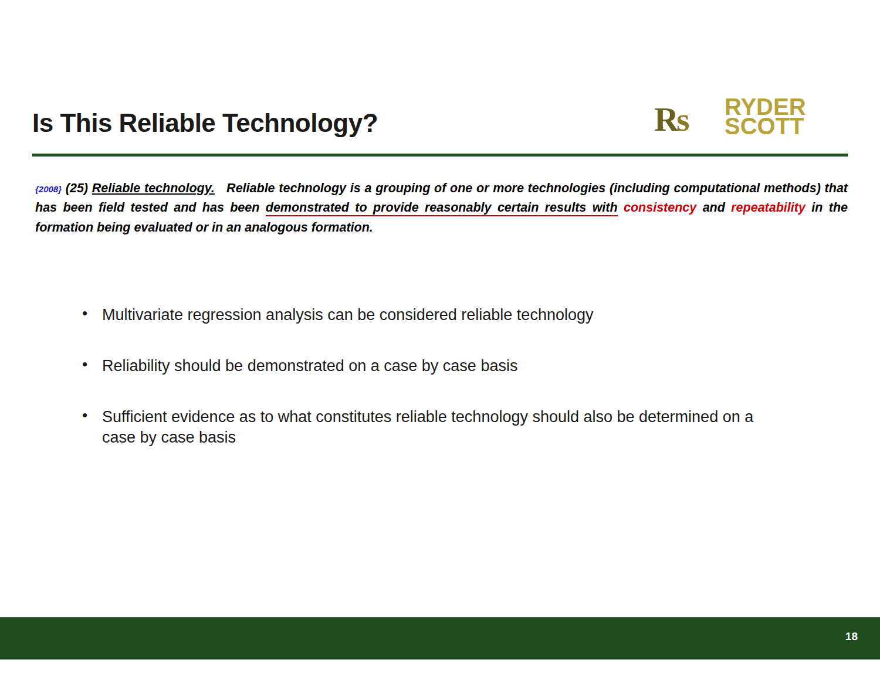Is This Reliable Technology?
Rs
RYDER
SCOTT
{2008} (25) Reliable technology. Reliable technology is a grouping of one or more technologies (including computational methods) that has been field tested and has been demonstrated to provide reasonably certain results with consistency and repeatability in the formation being evaluated or in an analogous formation.
Multivariate regression analysis can be considered reliable technology
Reliability should be demonstrated on a case by case basis
Sufficient evidence as to what constitutes reliable technology should also be determined on a case by case basis
18